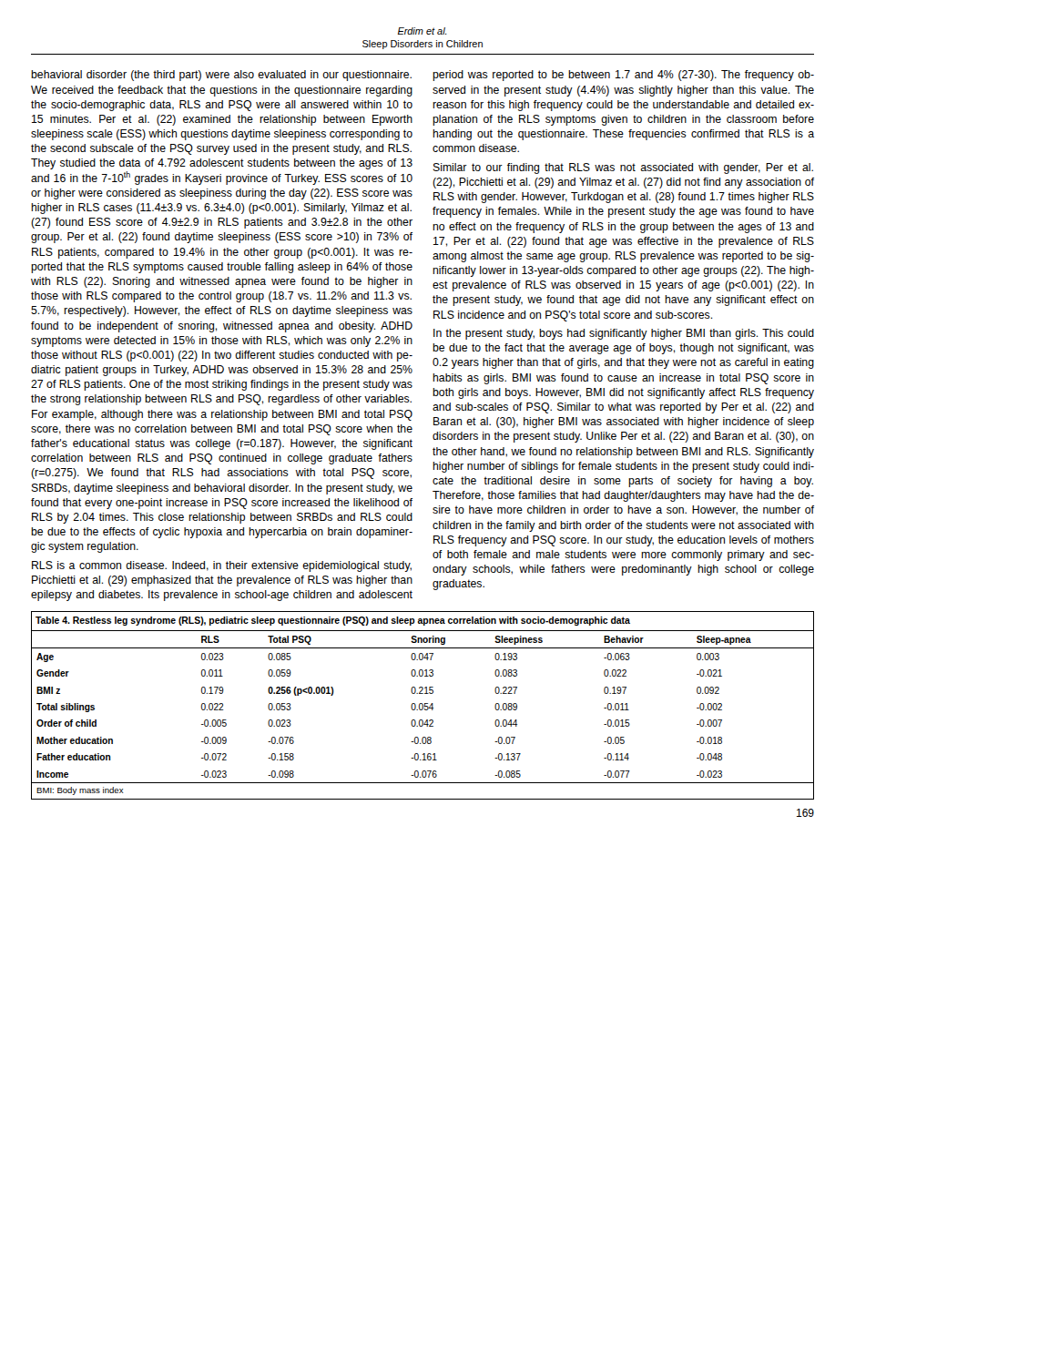Erdim et al.
Sleep Disorders in Children
behavioral disorder (the third part) were also evaluated in our questionnaire. We received the feedback that the questions in the questionnaire regarding the socio-demographic data, RLS and PSQ were all answered within 10 to 15 minutes. Per et al. (22) examined the relationship between Epworth sleepiness scale (ESS) which questions daytime sleepiness corresponding to the second subscale of the PSQ survey used in the present study, and RLS. They studied the data of 4.792 adolescent students between the ages of 13 and 16 in the 7-10th grades in Kayseri province of Turkey. ESS scores of 10 or higher were considered as sleepiness during the day (22). ESS score was higher in RLS cases (11.4±3.9 vs. 6.3±4.0) (p<0.001). Similarly, Yilmaz et al. (27) found ESS score of 4.9±2.9 in RLS patients and 3.9±2.8 in the other group. Per et al. (22) found daytime sleepiness (ESS score >10) in 73% of RLS patients, compared to 19.4% in the other group (p<0.001). It was reported that the RLS symptoms caused trouble falling asleep in 64% of those with RLS (22). Snoring and witnessed apnea were found to be higher in those with RLS compared to the control group (18.7 vs. 11.2% and 11.3 vs. 5.7%, respectively). However, the effect of RLS on daytime sleepiness was found to be independent of snoring, witnessed apnea and obesity. ADHD symptoms were detected in 15% in those with RLS, which was only 2.2% in those without RLS (p<0.001) (22) In two different studies conducted with pediatric patient groups in Turkey, ADHD was observed in 15.3% 28 and 25% 27 of RLS patients. One of the most striking findings in the present study was the strong relationship between RLS and PSQ, regardless of other variables. For example, although there was a relationship between BMI and total PSQ score, there was no correlation between BMI and total PSQ score when the father's educational status was college (r=0.187). However, the significant correlation between RLS and PSQ continued in college graduate fathers (r=0.275). We found that RLS had associations with total PSQ score, SRBDs, daytime sleepiness and behavioral disorder. In the present study, we found that every one-point increase in PSQ score increased the likelihood of RLS by 2.04 times. This close relationship between SRBDs and RLS could be due to the effects of cyclic hypoxia and hypercarbia on brain dopaminergic system regulation.
RLS is a common disease. Indeed, in their extensive epidemiological study, Picchietti et al. (29) emphasized that the prevalence of RLS was higher than epilepsy and diabetes. Its prevalence in school-age children and adolescent period was reported to be between 1.7 and 4% (27-30). The frequency observed in the present study (4.4%) was slightly higher than this value. The reason for this high frequency could be the understandable and detailed explanation of the RLS symptoms given to children in the classroom before handing out the questionnaire. These frequencies confirmed that RLS is a common disease.
Similar to our finding that RLS was not associated with gender, Per et al. (22), Picchietti et al. (29) and Yilmaz et al. (27) did not find any association of RLS with gender. However, Turkdogan et al. (28) found 1.7 times higher RLS frequency in females. While in the present study the age was found to have no effect on the frequency of RLS in the group between the ages of 13 and 17, Per et al. (22) found that age was effective in the prevalence of RLS among almost the same age group. RLS prevalence was reported to be significantly lower in 13-year-olds compared to other age groups (22). The highest prevalence of RLS was observed in 15 years of age (p<0.001) (22). In the present study, we found that age did not have any significant effect on RLS incidence and on PSQ's total score and sub-scores.
In the present study, boys had significantly higher BMI than girls. This could be due to the fact that the average age of boys, though not significant, was 0.2 years higher than that of girls, and that they were not as careful in eating habits as girls. BMI was found to cause an increase in total PSQ score in both girls and boys. However, BMI did not significantly affect RLS frequency and sub-scales of PSQ. Similar to what was reported by Per et al. (22) and Baran et al. (30), higher BMI was associated with higher incidence of sleep disorders in the present study. Unlike Per et al. (22) and Baran et al. (30), on the other hand, we found no relationship between BMI and RLS. Significantly higher number of siblings for female students in the present study could indicate the traditional desire in some parts of society for having a boy. Therefore, those families that had daughter/daughters may have had the desire to have more children in order to have a son. However, the number of children in the family and birth order of the students were not associated with RLS frequency and PSQ score. In our study, the education levels of mothers of both female and male students were more commonly primary and secondary schools, while fathers were predominantly high school or college graduates.
Table 4. Restless leg syndrome (RLS), pediatric sleep questionnaire (PSQ) and sleep apnea correlation with socio-demographic data
| | RLS | Total PSQ | Snoring | Sleepiness | Behavior | Sleep-apnea |
| --- | --- | --- | --- | --- | --- | --- |
| Age | 0.023 | 0.085 | 0.047 | 0.193 | -0.063 | 0.003 |
| Gender | 0.011 | 0.059 | 0.013 | 0.083 | 0.022 | -0.021 |
| BMI z | 0.179 | 0.256 (p<0.001) | 0.215 | 0.227 | 0.197 | 0.092 |
| Total siblings | 0.022 | 0.053 | 0.054 | 0.089 | -0.011 | -0.002 |
| Order of child | -0.005 | 0.023 | 0.042 | 0.044 | -0.015 | -0.007 |
| Mother education | -0.009 | -0.076 | -0.08 | -0.07 | -0.05 | -0.018 |
| Father education | -0.072 | -0.158 | -0.161 | -0.137 | -0.114 | -0.048 |
| Income | -0.023 | -0.098 | -0.076 | -0.085 | -0.077 | -0.023 |
| BMI: Body mass index |
169